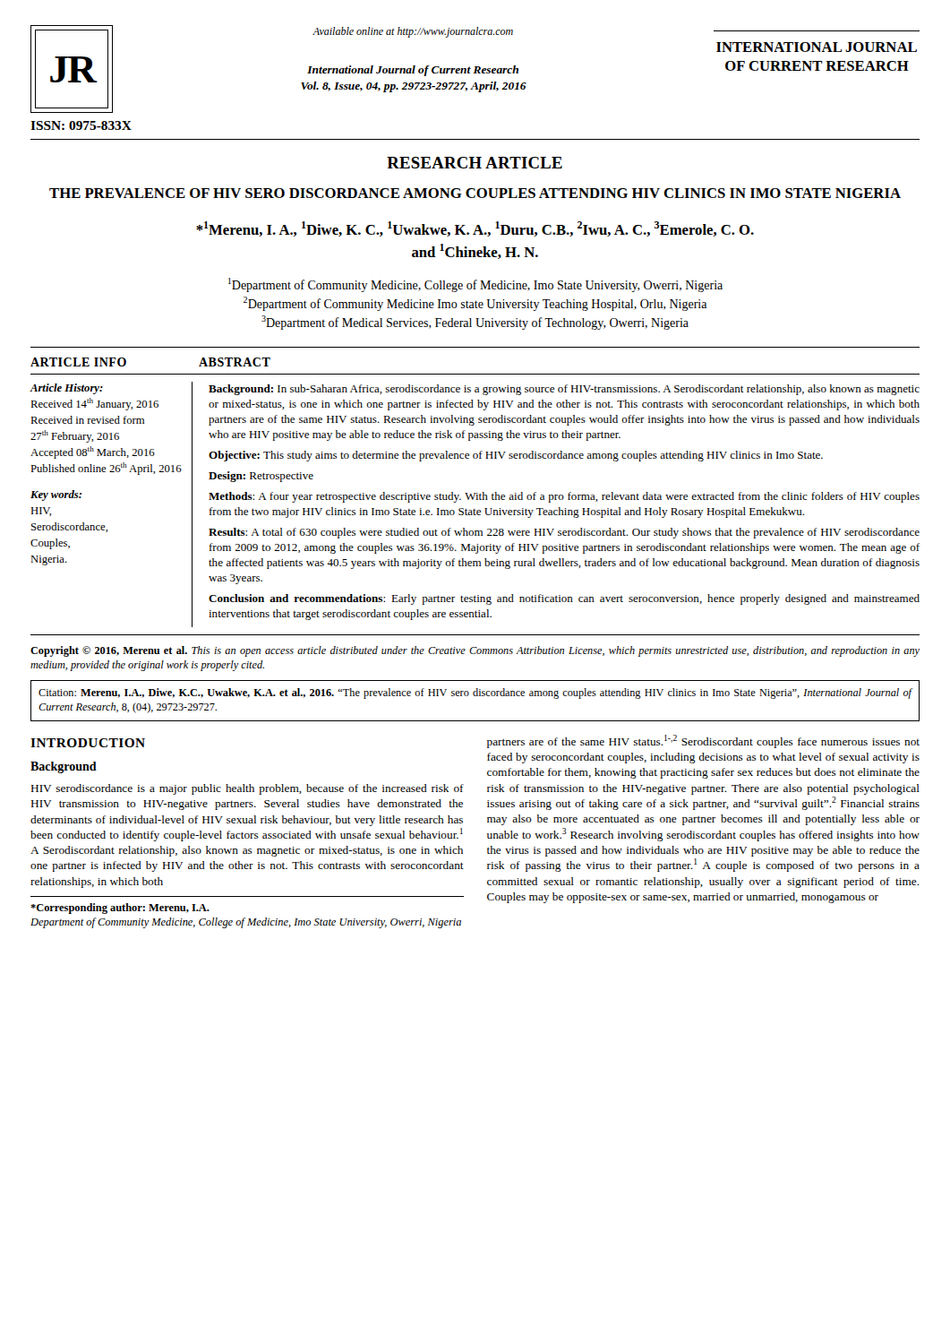JR
Available online at http://www.journalcra.com
International Journal of Current Research
Vol. 8, Issue, 04, pp. 29723-29727, April, 2016
INTERNATIONAL JOURNAL
OF CURRENT RESEARCH
ISSN: 0975-833X
RESEARCH ARTICLE
The prevalence of HIV sero discordance among couples attending HIV clinics in Imo State Nigeria
*1Merenu, I. A., 1Diwe, K. C., 1Uwakwe, K. A., 1Duru, C.B., 2Iwu, A. C., 3Emerole, C. O.
and 1Chineke, H. N.
1Department of Community Medicine, College of Medicine, Imo State University, Owerri, Nigeria
2Department of Community Medicine Imo state University Teaching Hospital, Orlu, Nigeria
3Department of Medical Services, Federal University of Technology, Owerri, Nigeria
ARTICLE INFO
ABSTRACT
Article History:
Received 14th January, 2016
Received in revised form
27th February, 2016
Accepted 08th March, 2016
Published online 26th April, 2016
Key words:
HIV,
Serodiscordance,
Couples,
Nigeria.
Background: In sub-Saharan Africa, serodiscordance is a growing source of HIV-transmissions. A Serodiscordant relationship, also known as magnetic or mixed-status, is one in which one partner is infected by HIV and the other is not. This contrasts with seroconcordant relationships, in which both partners are of the same HIV status. Research involving serodiscordant couples would offer insights into how the virus is passed and how individuals who are HIV positive may be able to reduce the risk of passing the virus to their partner.
Objective: This study aims to determine the prevalence of HIV serodiscordance among couples attending HIV clinics in Imo State.
Design: Retrospective
Methods: A four year retrospective descriptive study. With the aid of a pro forma, relevant data were extracted from the clinic folders of HIV couples from the two major HIV clinics in Imo State i.e. Imo State University Teaching Hospital and Holy Rosary Hospital Emekukwu.
Results: A total of 630 couples were studied out of whom 228 were HIV serodiscordant. Our study shows that the prevalence of HIV serodiscordance from 2009 to 2012, among the couples was 36.19%. Majority of HIV positive partners in serodiscondant relationships were women. The mean age of the affected patients was 40.5 years with majority of them being rural dwellers, traders and of low educational background. Mean duration of diagnosis was 3years.
Conclusion and recommendations: Early partner testing and notification can avert seroconversion, hence properly designed and mainstreamed interventions that target serodiscordant couples are essential.
Copyright © 2016, Merenu et al. This is an open access article distributed under the Creative Commons Attribution License, which permits unrestricted use, distribution, and reproduction in any medium, provided the original work is properly cited.
Citation: Merenu, I.A., Diwe, K.C., Uwakwe, K.A. et al., 2016. “The prevalence of HIV sero discordance among couples attending HIV clinics in Imo State Nigeria”, International Journal of Current Research, 8, (04), 29723-29727.
INTRODUCTION
Background
HIV serodiscordance is a major public health problem, because of the increased risk of HIV transmission to HIV-negative partners. Several studies have demonstrated the determinants of individual-level of HIV sexual risk behaviour, but very little research has been conducted to identify couple-level factors associated with unsafe sexual behaviour.1 A Serodiscordant relationship, also known as magnetic or mixed-status, is one in which one partner is infected by HIV and the other is not. This contrasts with seroconcordant relationships, in which both
*Corresponding author: Merenu, I.A.
Department of Community Medicine, College of Medicine, Imo State University, Owerri, Nigeria
partners are of the same HIV status.1-,2 Serodiscordant couples face numerous issues not faced by seroconcordant couples, including decisions as to what level of sexual activity is comfortable for them, knowing that practicing safer sex reduces but does not eliminate the risk of transmission to the HIV-negative partner. There are also potential psychological issues arising out of taking care of a sick partner, and “survival guilt”.2 Financial strains may also be more accentuated as one partner becomes ill and potentially less able or unable to work.3 Research involving serodiscordant couples has offered insights into how the virus is passed and how individuals who are HIV positive may be able to reduce the risk of passing the virus to their partner.1 A couple is composed of two persons in a committed sexual or romantic relationship, usually over a significant period of time. Couples may be opposite-sex or same-sex, married or unmarried, monogamous or